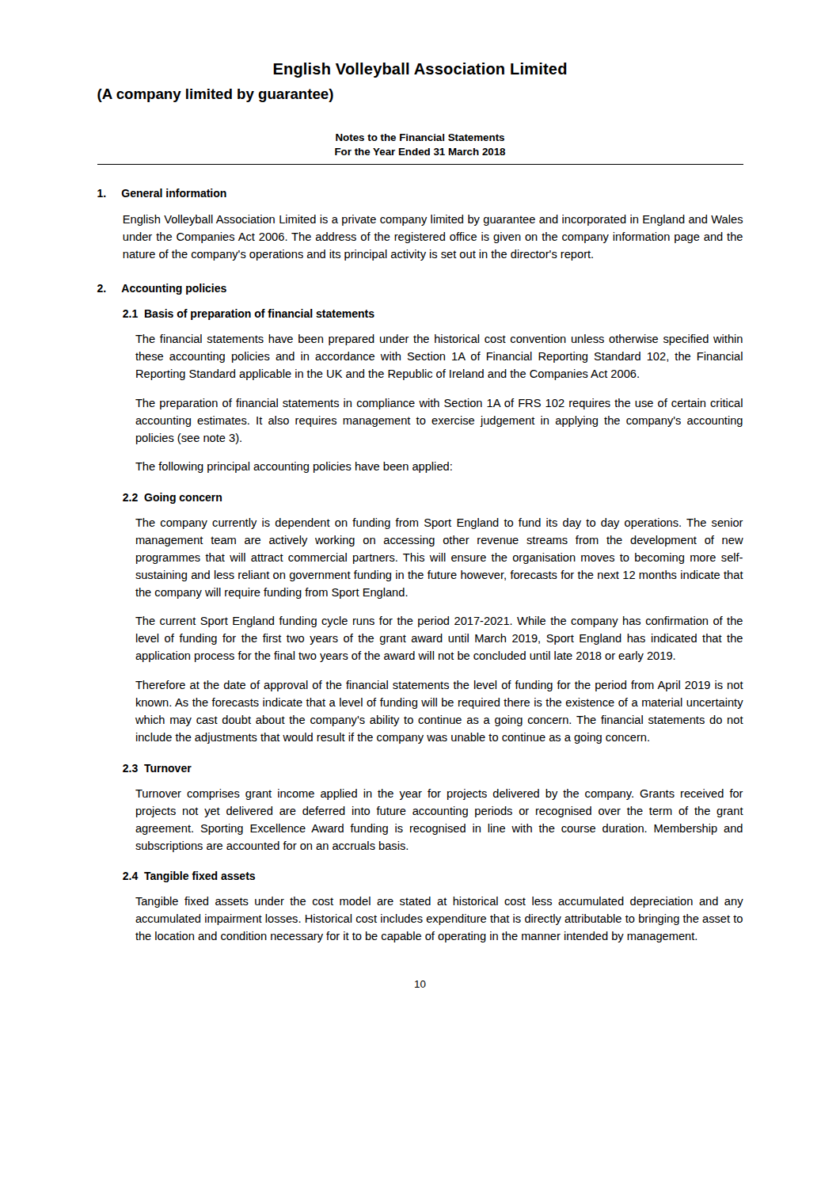English Volleyball Association Limited
(A company limited by guarantee)
Notes to the Financial Statements
For the Year Ended 31 March 2018
1. General information
English Volleyball Association Limited is a private company limited by guarantee and incorporated in England and Wales under the Companies Act 2006. The address of the registered office is given on the company information page and the nature of the company's operations and its principal activity is set out in the director's report.
2. Accounting policies
2.1 Basis of preparation of financial statements
The financial statements have been prepared under the historical cost convention unless otherwise specified within these accounting policies and in accordance with Section 1A of Financial Reporting Standard 102, the Financial Reporting Standard applicable in the UK and the Republic of Ireland and the Companies Act 2006.
The preparation of financial statements in compliance with Section 1A of FRS 102 requires the use of certain critical accounting estimates. It also requires management to exercise judgement in applying the company's accounting policies (see note 3).
The following principal accounting policies have been applied:
2.2 Going concern
The company currently is dependent on funding from Sport England to fund its day to day operations. The senior management team are actively working on accessing other revenue streams from the development of new programmes that will attract commercial partners. This will ensure the organisation moves to becoming more self-sustaining and less reliant on government funding in the future however, forecasts for the next 12 months indicate that the company will require funding from Sport England.
The current Sport England funding cycle runs for the period 2017-2021. While the company has confirmation of the level of funding for the first two years of the grant award until March 2019, Sport England has indicated that the application process for the final two years of the award will not be concluded until late 2018 or early 2019.
Therefore at the date of approval of the financial statements the level of funding for the period from April 2019 is not known. As the forecasts indicate that a level of funding will be required there is the existence of a material uncertainty which may cast doubt about the company's ability to continue as a going concern. The financial statements do not include the adjustments that would result if the company was unable to continue as a going concern.
2.3 Turnover
Turnover comprises grant income applied in the year for projects delivered by the company. Grants received for projects not yet delivered are deferred into future accounting periods or recognised over the term of the grant agreement. Sporting Excellence Award funding is recognised in line with the course duration. Membership and subscriptions are accounted for on an accruals basis.
2.4 Tangible fixed assets
Tangible fixed assets under the cost model are stated at historical cost less accumulated depreciation and any accumulated impairment losses. Historical cost includes expenditure that is directly attributable to bringing the asset to the location and condition necessary for it to be capable of operating in the manner intended by management.
10